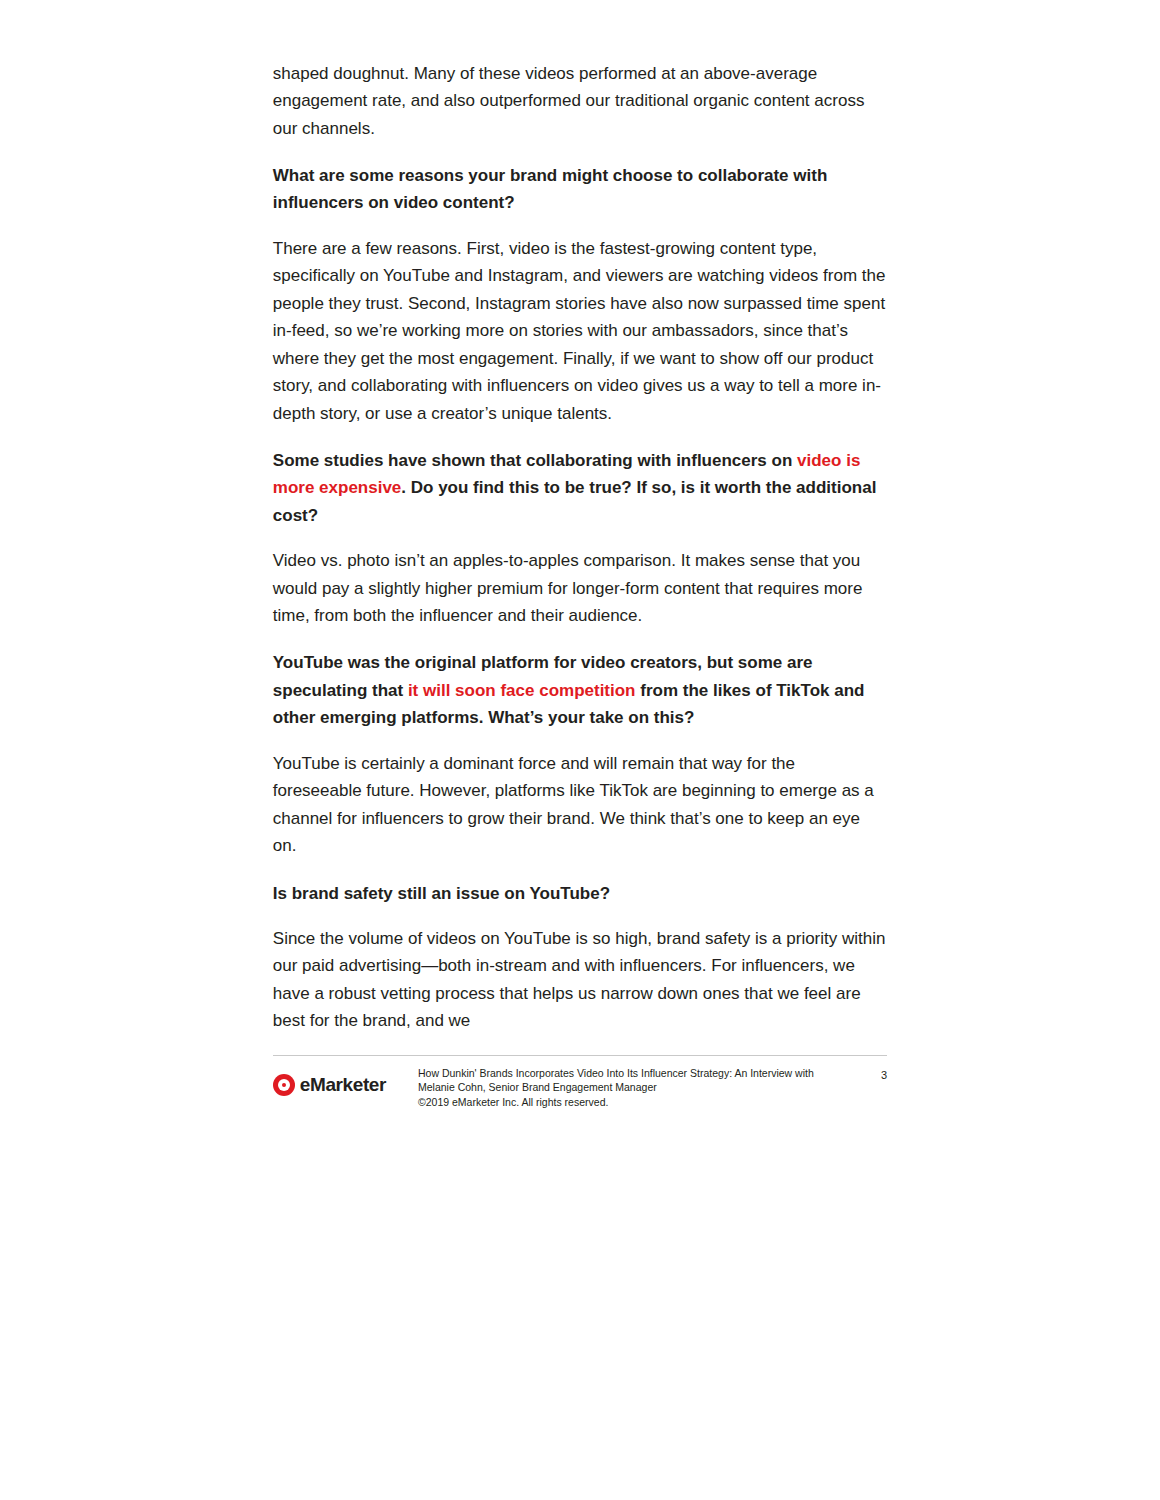shaped doughnut. Many of these videos performed at an above-average engagement rate, and also outperformed our traditional organic content across our channels.
What are some reasons your brand might choose to collaborate with influencers on video content?
There are a few reasons. First, video is the fastest-growing content type, specifically on YouTube and Instagram, and viewers are watching videos from the people they trust. Second, Instagram stories have also now surpassed time spent in-feed, so we’re working more on stories with our ambassadors, since that’s where they get the most engagement. Finally, if we want to show off our product story, and collaborating with influencers on video gives us a way to tell a more in-depth story, or use a creator’s unique talents.
Some studies have shown that collaborating with influencers on video is more expensive. Do you find this to be true? If so, is it worth the additional cost?
Video vs. photo isn’t an apples-to-apples comparison. It makes sense that you would pay a slightly higher premium for longer-form content that requires more time, from both the influencer and their audience.
YouTube was the original platform for video creators, but some are speculating that it will soon face competition from the likes of TikTok and other emerging platforms. What’s your take on this?
YouTube is certainly a dominant force and will remain that way for the foreseeable future. However, platforms like TikTok are beginning to emerge as a channel for influencers to grow their brand. We think that’s one to keep an eye on.
Is brand safety still an issue on YouTube?
Since the volume of videos on YouTube is so high, brand safety is a priority within our paid advertising—both in-stream and with influencers. For influencers, we have a robust vetting process that helps us narrow down ones that we feel are best for the brand, and we
eMarketer
How Dunkin' Brands Incorporates Video Into Its Influencer Strategy: An Interview with Melanie Cohn, Senior Brand Engagement Manager ©2019 eMarketer Inc. All rights reserved.
3